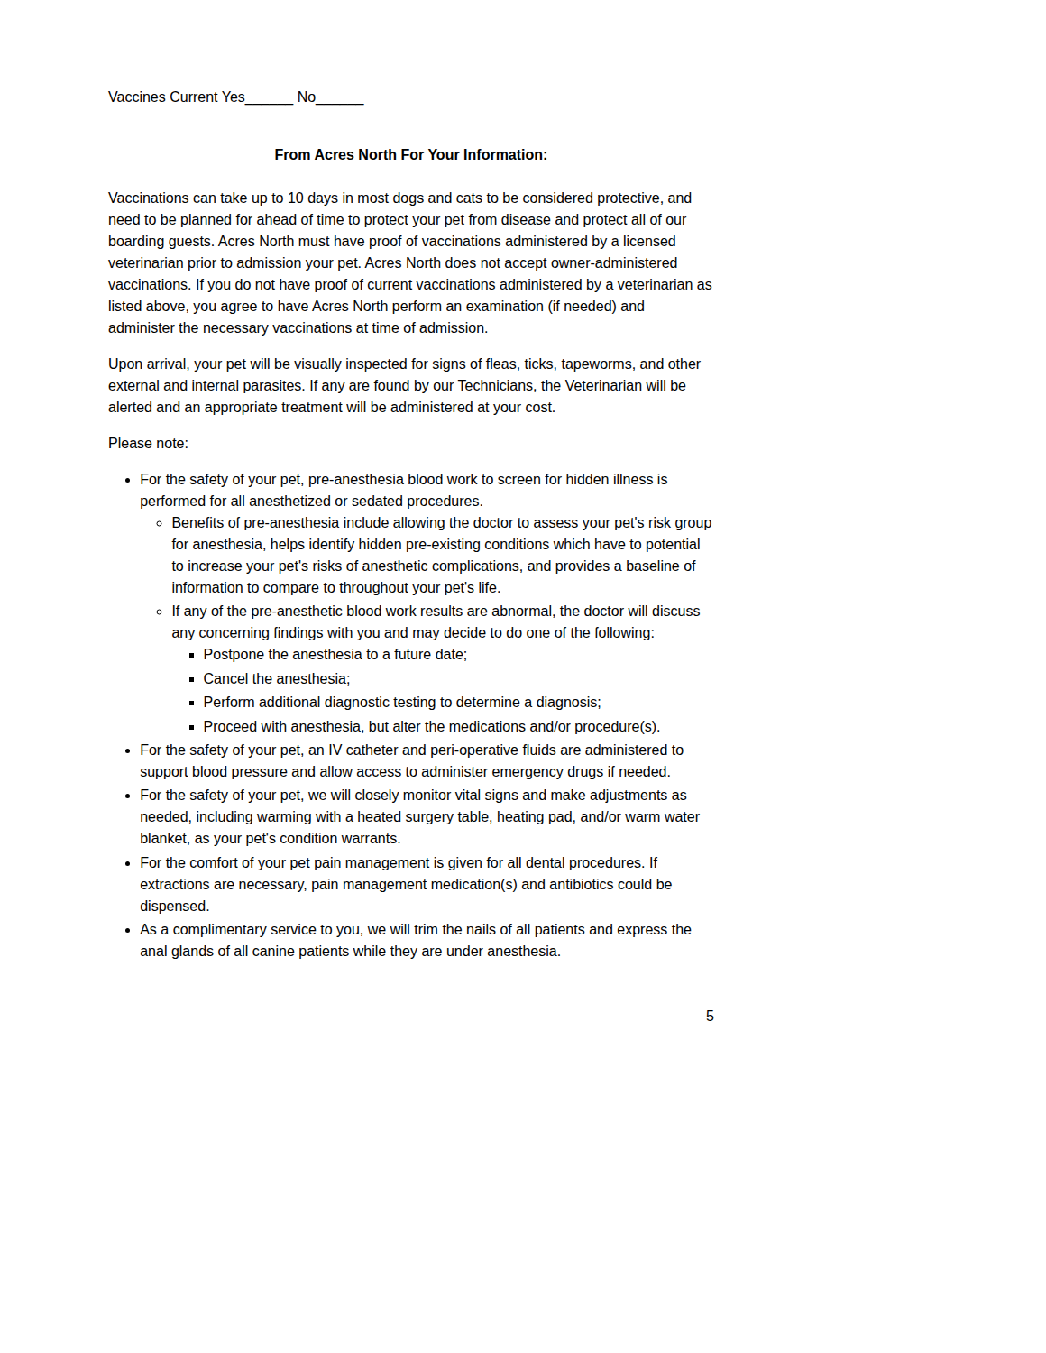Vaccines Current Yes______ No______
From Acres North For Your Information:
Vaccinations can take up to 10 days in most dogs and cats to be considered protective, and need to be planned for ahead of time to protect your pet from disease and protect all of our boarding guests. Acres North must have proof of vaccinations administered by a licensed veterinarian prior to admission your pet. Acres North does not accept owner-administered vaccinations. If you do not have proof of current vaccinations administered by a veterinarian as listed above, you agree to have Acres North perform an examination (if needed) and administer the necessary vaccinations at time of admission.
Upon arrival, your pet will be visually inspected for signs of fleas, ticks, tapeworms, and other external and internal parasites. If any are found by our Technicians, the Veterinarian will be alerted and an appropriate treatment will be administered at your cost.
Please note:
For the safety of your pet, pre-anesthesia blood work to screen for hidden illness is performed for all anesthetized or sedated procedures.
Benefits of pre-anesthesia include allowing the doctor to assess your pet's risk group for anesthesia, helps identify hidden pre-existing conditions which have to potential to increase your pet's risks of anesthetic complications, and provides a baseline of information to compare to throughout your pet's life.
If any of the pre-anesthetic blood work results are abnormal, the doctor will discuss any concerning findings with you and may decide to do one of the following:
Postpone the anesthesia to a future date;
Cancel the anesthesia;
Perform additional diagnostic testing to determine a diagnosis;
Proceed with anesthesia, but alter the medications and/or procedure(s).
For the safety of your pet, an IV catheter and peri-operative fluids are administered to support blood pressure and allow access to administer emergency drugs if needed.
For the safety of your pet, we will closely monitor vital signs and make adjustments as needed, including warming with a heated surgery table, heating pad, and/or warm water blanket, as your pet's condition warrants.
For the comfort of your pet pain management is given for all dental procedures. If extractions are necessary, pain management medication(s) and antibiotics could be dispensed.
As a complimentary service to you, we will trim the nails of all patients and express the anal glands of all canine patients while they are under anesthesia.
5